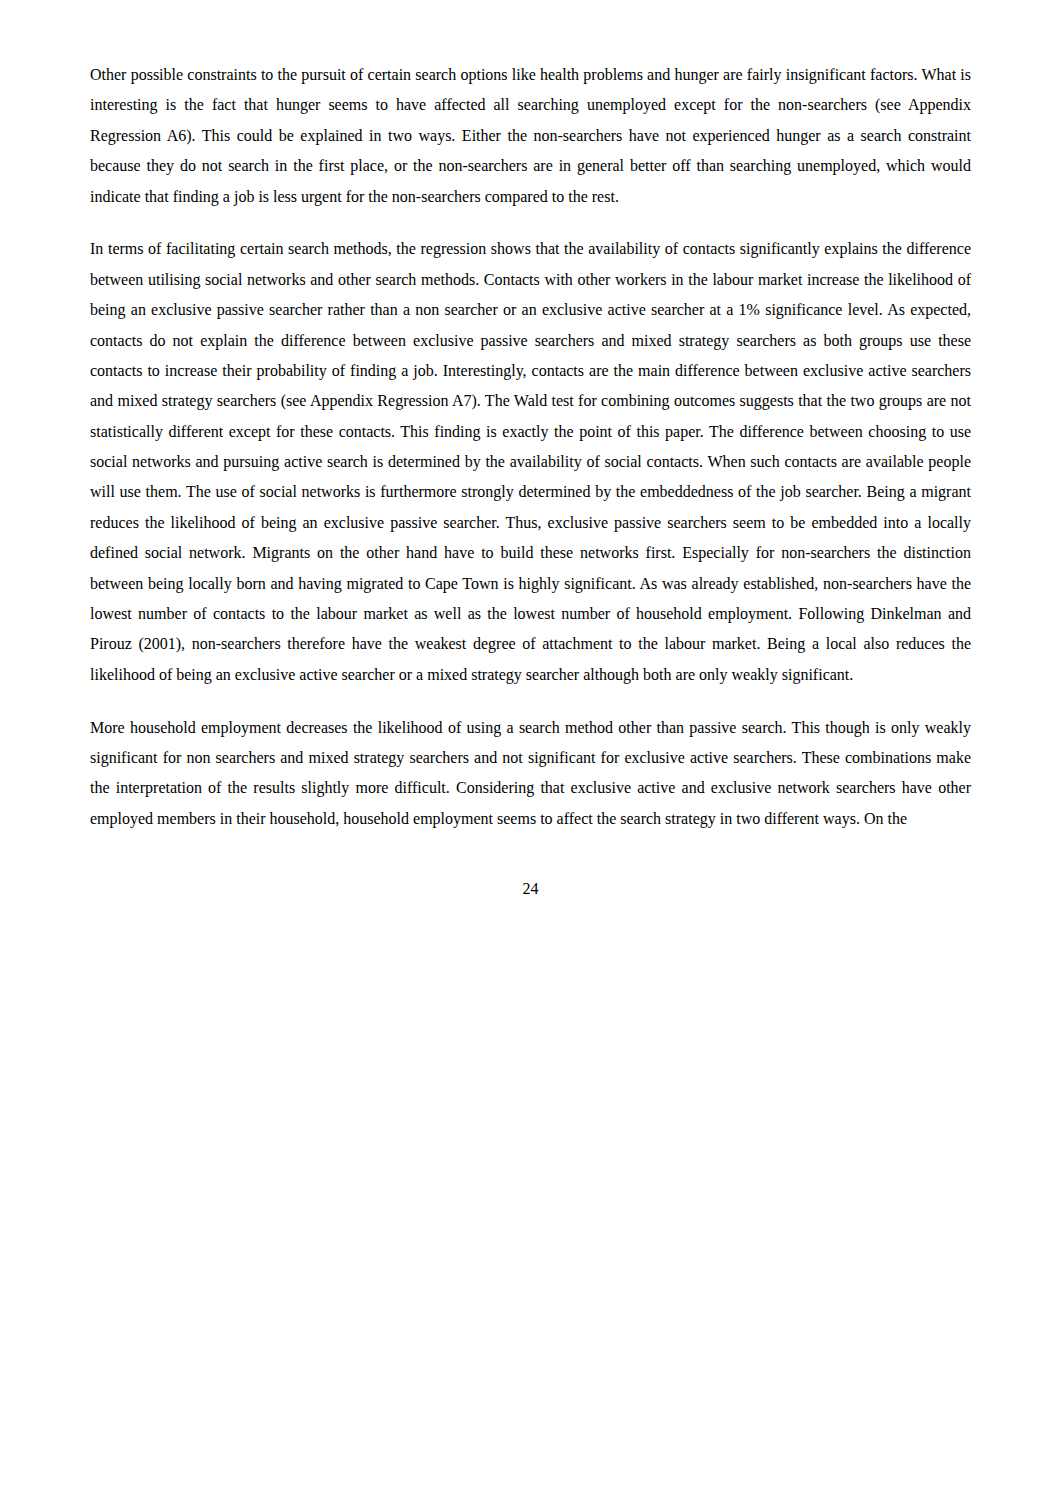Other possible constraints to the pursuit of certain search options like health problems and hunger are fairly insignificant factors. What is interesting is the fact that hunger seems to have affected all searching unemployed except for the non-searchers (see Appendix Regression A6). This could be explained in two ways. Either the non-searchers have not experienced hunger as a search constraint because they do not search in the first place, or the non-searchers are in general better off than searching unemployed, which would indicate that finding a job is less urgent for the non-searchers compared to the rest.
In terms of facilitating certain search methods, the regression shows that the availability of contacts significantly explains the difference between utilising social networks and other search methods. Contacts with other workers in the labour market increase the likelihood of being an exclusive passive searcher rather than a non searcher or an exclusive active searcher at a 1% significance level. As expected, contacts do not explain the difference between exclusive passive searchers and mixed strategy searchers as both groups use these contacts to increase their probability of finding a job. Interestingly, contacts are the main difference between exclusive active searchers and mixed strategy searchers (see Appendix Regression A7). The Wald test for combining outcomes suggests that the two groups are not statistically different except for these contacts. This finding is exactly the point of this paper. The difference between choosing to use social networks and pursuing active search is determined by the availability of social contacts. When such contacts are available people will use them. The use of social networks is furthermore strongly determined by the embeddedness of the job searcher. Being a migrant reduces the likelihood of being an exclusive passive searcher. Thus, exclusive passive searchers seem to be embedded into a locally defined social network. Migrants on the other hand have to build these networks first. Especially for non-searchers the distinction between being locally born and having migrated to Cape Town is highly significant. As was already established, non-searchers have the lowest number of contacts to the labour market as well as the lowest number of household employment. Following Dinkelman and Pirouz (2001), non-searchers therefore have the weakest degree of attachment to the labour market. Being a local also reduces the likelihood of being an exclusive active searcher or a mixed strategy searcher although both are only weakly significant.
More household employment decreases the likelihood of using a search method other than passive search. This though is only weakly significant for non searchers and mixed strategy searchers and not significant for exclusive active searchers. These combinations make the interpretation of the results slightly more difficult. Considering that exclusive active and exclusive network searchers have other employed members in their household, household employment seems to affect the search strategy in two different ways. On the
24